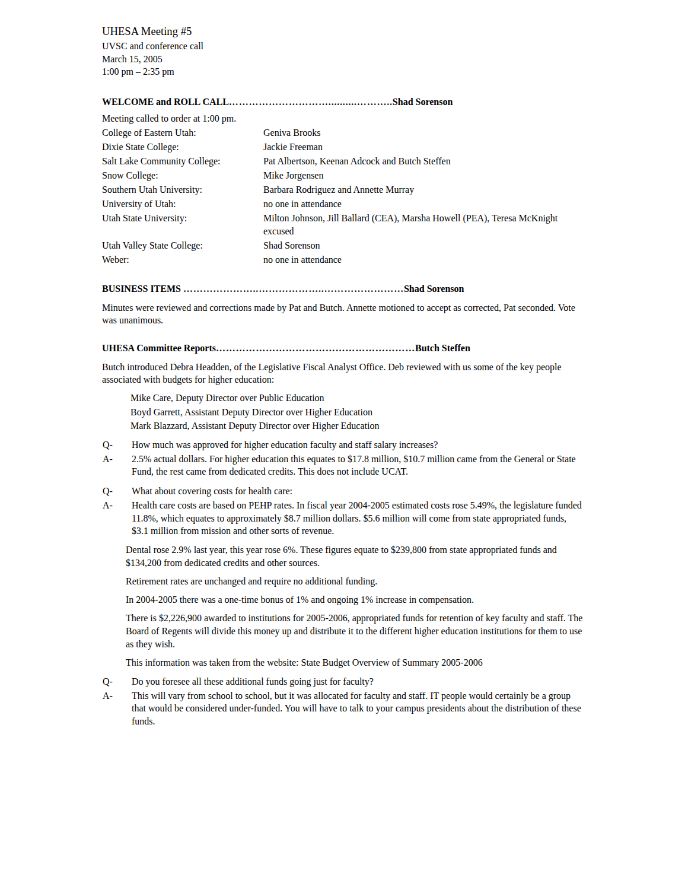UHESA Meeting #5
UVSC and conference call
March 15, 2005
1:00 pm – 2:35 pm
WELCOME and ROLL CALL…………………………..........……….. Shad Sorenson
Meeting called to order at 1:00 pm.
| College of Eastern Utah: | Geniva Brooks |
| Dixie State College: | Jackie Freeman |
| Salt Lake Community College: | Pat Albertson, Keenan Adcock and Butch Steffen |
| Snow College: | Mike Jorgensen |
| Southern Utah University: | Barbara Rodriguez and Annette Murray |
| University of Utah: | no one in attendance |
| Utah State University: | Milton Johnson, Jill Ballard (CEA), Marsha Howell (PEA), Teresa McKnight excused |
| Utah Valley State College: | Shad Sorenson |
| Weber: | no one in attendance |
BUSINESS ITEMS …………………..………………..……………………Shad Sorenson
Minutes were reviewed and corrections made by Pat and Butch. Annette motioned to accept as corrected, Pat seconded. Vote was unanimous.
UHESA Committee Reports……………………………………………………Butch Steffen
Butch introduced Debra Headden, of the Legislative Fiscal Analyst Office. Deb reviewed with us some of the key people associated with budgets for higher education:
Mike Care, Deputy Director over Public Education
Boyd Garrett, Assistant Deputy Director over Higher Education
Mark Blazzard, Assistant Deputy Director over Higher Education
| Q- | How much was approved for higher education faculty and staff salary increases? |
| A- | 2.5% actual dollars. For higher education this equates to $17.8 million, $10.7 million came from the General or State Fund, the rest came from dedicated credits. This does not include UCAT. |
| Q- | What about covering costs for health care: |
| A- | Health care costs are based on PEHP rates. In fiscal year 2004-2005 estimated costs rose 5.49%, the legislature funded 11.8%, which equates to approximately $8.7 million dollars. $5.6 million will come from state appropriated funds, $3.1 million from mission and other sorts of revenue. |
Dental rose 2.9% last year, this year rose 6%. These figures equate to $239,800 from state appropriated funds and $134,200 from dedicated credits and other sources.
Retirement rates are unchanged and require no additional funding.
In 2004-2005 there was a one-time bonus of 1% and ongoing 1% increase in compensation.
There is $2,226,900 awarded to institutions for 2005-2006, appropriated funds for retention of key faculty and staff. The Board of Regents will divide this money up and distribute it to the different higher education institutions for them to use as they wish.
This information was taken from the website: State Budget Overview of Summary 2005-2006
| Q- | Do you foresee all these additional funds going just for faculty? |
| A- | This will vary from school to school, but it was allocated for faculty and staff. IT people would certainly be a group that would be considered under-funded. You will have to talk to your campus presidents about the distribution of these funds. |